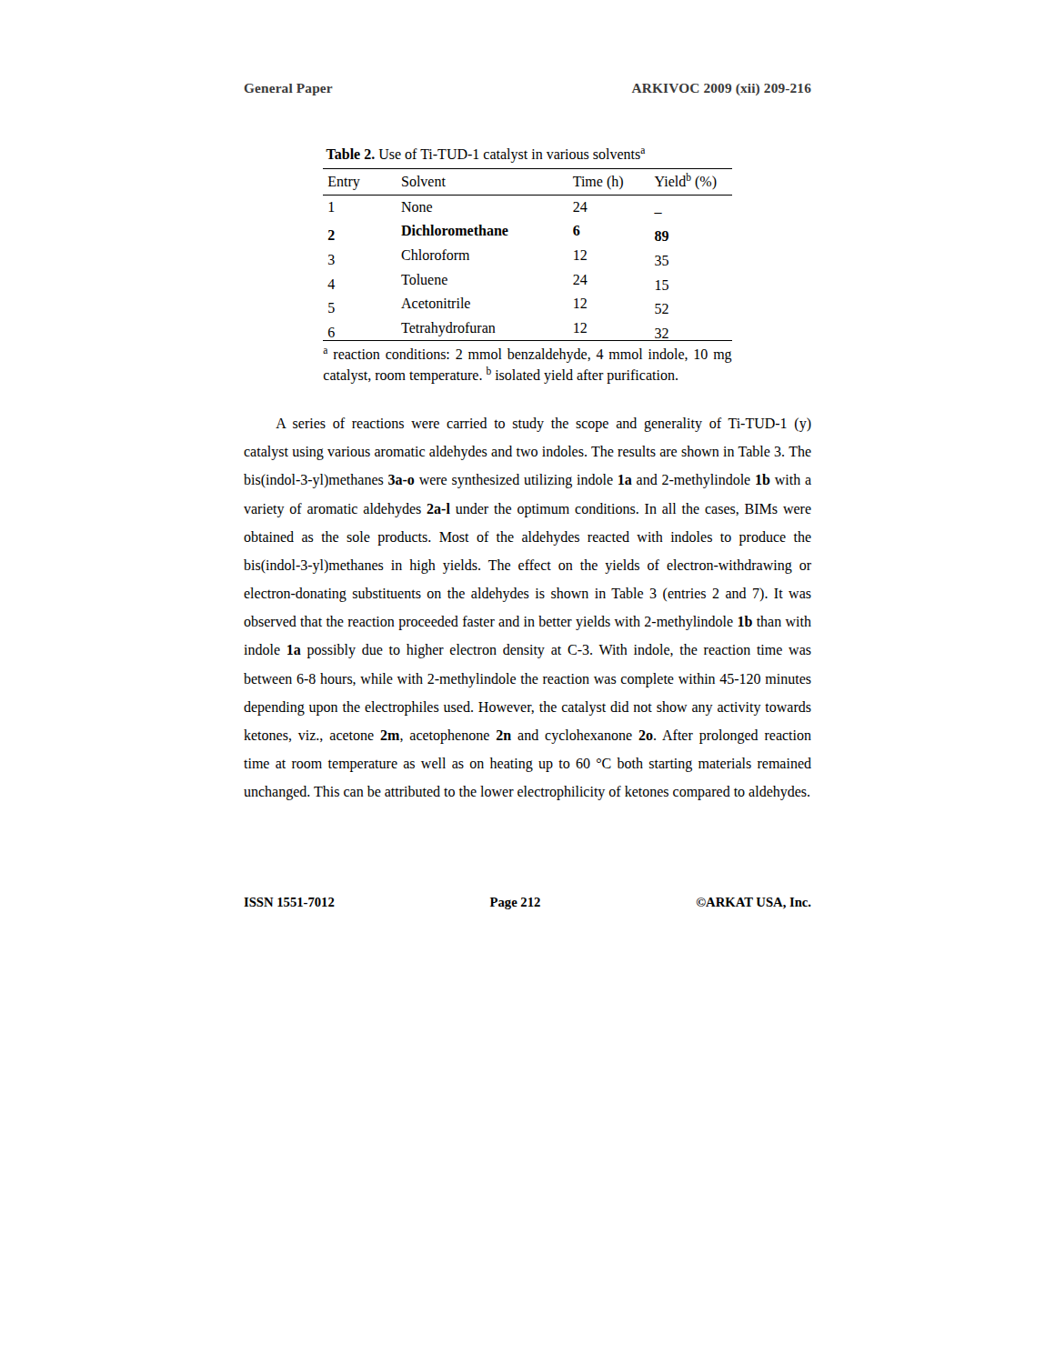General Paper
ARKIVOC 2009 (xii) 209-216
Table 2. Use of Ti-TUD-1 catalyst in various solventsa
| Entry | Solvent | Time (h) | Yield b (%) |
| --- | --- | --- | --- |
| 1 | None | 24 | _ |
| 2 | Dichloromethane | 6 | 89 |
| 3 | Chloroform | 12 | 35 |
| 4 | Toluene | 24 | 15 |
| 5 | Acetonitrile | 12 | 52 |
| 6 | Tetrahydrofuran | 12 | 32 |
a reaction conditions: 2 mmol benzaldehyde, 4 mmol indole, 10 mg catalyst, room temperature. b isolated yield after purification.
A series of reactions were carried to study the scope and generality of Ti-TUD-1 (y) catalyst using various aromatic aldehydes and two indoles. The results are shown in Table 3. The bis(indol-3-yl)methanes 3a-o were synthesized utilizing indole 1a and 2-methylindole 1b with a variety of aromatic aldehydes 2a-l under the optimum conditions. In all the cases, BIMs were obtained as the sole products. Most of the aldehydes reacted with indoles to produce the bis(indol-3-yl)methanes in high yields. The effect on the yields of electron-withdrawing or electron-donating substituents on the aldehydes is shown in Table 3 (entries 2 and 7). It was observed that the reaction proceeded faster and in better yields with 2-methylindole 1b than with indole 1a possibly due to higher electron density at C-3. With indole, the reaction time was between 6-8 hours, while with 2-methylindole the reaction was complete within 45-120 minutes depending upon the electrophiles used. However, the catalyst did not show any activity towards ketones, viz., acetone 2m, acetophenone 2n and cyclohexanone 2o. After prolonged reaction time at room temperature as well as on heating up to 60 °C both starting materials remained unchanged. This can be attributed to the lower electrophilicity of ketones compared to aldehydes.
ISSN 1551-7012
Page 212
©ARKAT USA, Inc.